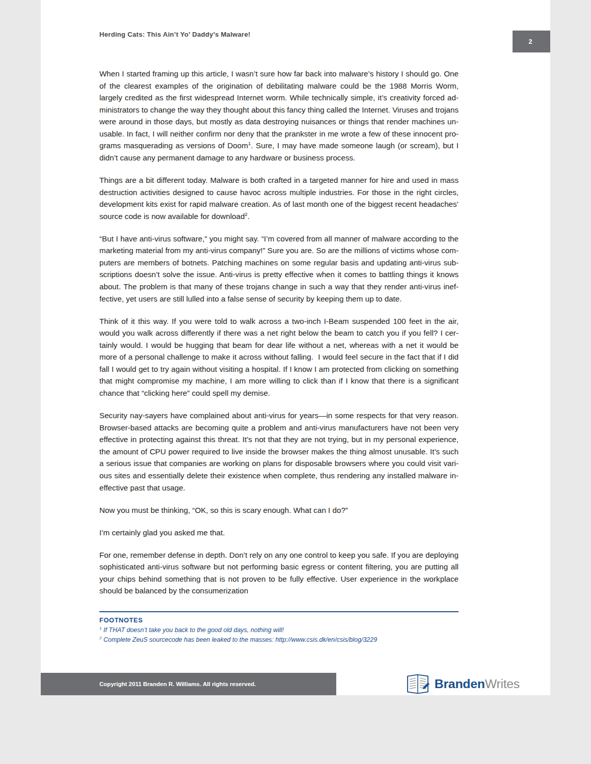Herding Cats: This Ain’t Yo’ Daddy’s Malware!
2
When I started framing up this article, I wasn’t sure how far back into malware’s history I should go. One of the clearest examples of the origination of debilitating malware could be the 1988 Morris Worm, largely credited as the first widespread Internet worm. While technically simple, it’s creativity forced administrators to change the way they thought about this fancy thing called the Internet. Viruses and trojans were around in those days, but mostly as data destroying nuisances or things that render machines unusable. In fact, I will neither confirm nor deny that the prankster in me wrote a few of these innocent programs masquerading as versions of Doom1. Sure, I may have made someone laugh (or scream), but I didn’t cause any permanent damage to any hardware or business process.
Things are a bit different today. Malware is both crafted in a targeted manner for hire and used in mass destruction activities designed to cause havoc across multiple industries. For those in the right circles, development kits exist for rapid malware creation. As of last month one of the biggest recent headaches’ source code is now available for download2.
“But I have anti-virus software,” you might say. “I’m covered from all manner of malware according to the marketing material from my anti-virus company!” Sure you are. So are the millions of victims whose computers are members of botnets. Patching machines on some regular basis and updating anti-virus subscriptions doesn’t solve the issue. Anti-virus is pretty effective when it comes to battling things it knows about. The problem is that many of these trojans change in such a way that they render anti-virus ineffective, yet users are still lulled into a false sense of security by keeping them up to date.
Think of it this way. If you were told to walk across a two-inch I-Beam suspended 100 feet in the air, would you walk across differently if there was a net right below the beam to catch you if you fell? I certainly would. I would be hugging that beam for dear life without a net, whereas with a net it would be more of a personal challenge to make it across without falling. I would feel secure in the fact that if I did fall I would get to try again without visiting a hospital. If I know I am protected from clicking on something that might compromise my machine, I am more willing to click than if I know that there is a significant chance that “clicking here” could spell my demise.
Security nay-sayers have complained about anti-virus for years—in some respects for that very reason. Browser-based attacks are becoming quite a problem and anti-virus manufacturers have not been very effective in protecting against this threat. It’s not that they are not trying, but in my personal experience, the amount of CPU power required to live inside the browser makes the thing almost unusable. It’s such a serious issue that companies are working on plans for disposable browsers where you could visit various sites and essentially delete their existence when complete, thus rendering any installed malware ineffective past that usage.
Now you must be thinking, “OK, so this is scary enough. What can I do?”
I’m certainly glad you asked me that.
For one, remember defense in depth. Don’t rely on any one control to keep you safe. If you are deploying sophisticated anti-virus software but not performing basic egress or content filtering, you are putting all your chips behind something that is not proven to be fully effective. User experience in the workplace should be balanced by the consumerization
FOOTNOTES
1 If THAT doesn’t take you back to the good old days, nothing will!
2 Complete ZeuS sourcecode has been leaked to the masses: http://www.csis.dk/en/csis/blog/3229
Copyright 2011 Branden R. Williams. All rights reserved.
BrandenWrites